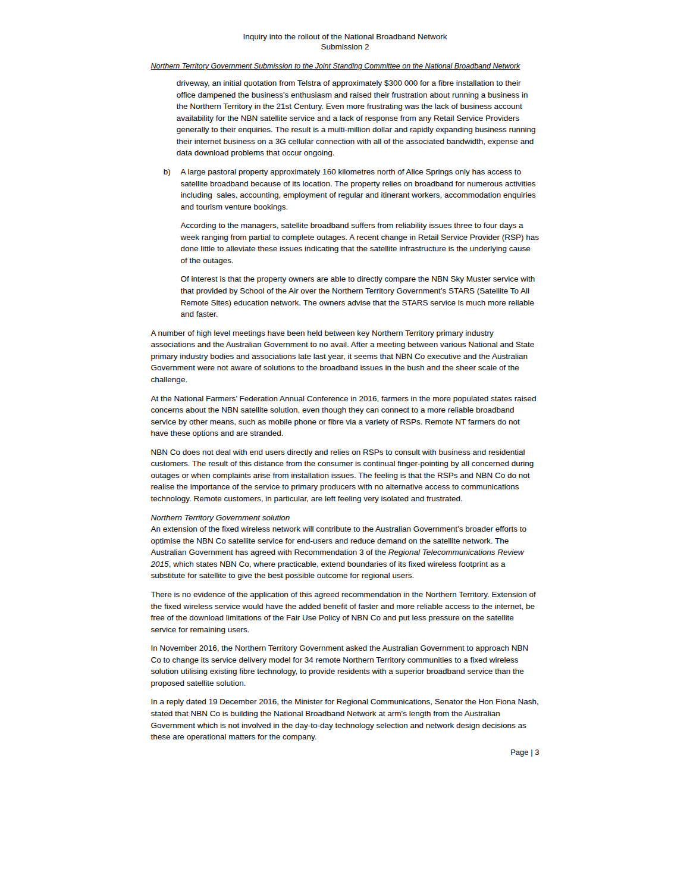Inquiry into the rollout of the National Broadband Network
Submission 2
Northern Territory Government Submission to the Joint Standing Committee on the National Broadband Network
driveway, an initial quotation from Telstra of approximately $300 000 for a fibre installation to their office dampened the business's enthusiasm and raised their frustration about running a business in the Northern Territory in the 21st Century. Even more frustrating was the lack of business account availability for the NBN satellite service and a lack of response from any Retail Service Providers generally to their enquiries. The result is a multi-million dollar and rapidly expanding business running their internet business on a 3G cellular connection with all of the associated bandwidth, expense and data download problems that occur ongoing.
b)
A large pastoral property approximately 160 kilometres north of Alice Springs only has access to satellite broadband because of its location. The property relies on broadband for numerous activities including sales, accounting, employment of regular and itinerant workers, accommodation enquiries and tourism venture bookings.
According to the managers, satellite broadband suffers from reliability issues three to four days a week ranging from partial to complete outages. A recent change in Retail Service Provider (RSP) has done little to alleviate these issues indicating that the satellite infrastructure is the underlying cause of the outages.
Of interest is that the property owners are able to directly compare the NBN Sky Muster service with that provided by School of the Air over the Northern Territory Government’s STARS (Satellite To All Remote Sites) education network. The owners advise that the STARS service is much more reliable and faster.
A number of high level meetings have been held between key Northern Territory primary industry associations and the Australian Government to no avail. After a meeting between various National and State primary industry bodies and associations late last year, it seems that NBN Co executive and the Australian Government were not aware of solutions to the broadband issues in the bush and the sheer scale of the challenge.
At the National Farmers’ Federation Annual Conference in 2016, farmers in the more populated states raised concerns about the NBN satellite solution, even though they can connect to a more reliable broadband service by other means, such as mobile phone or fibre via a variety of RSPs. Remote NT farmers do not have these options and are stranded.
NBN Co does not deal with end users directly and relies on RSPs to consult with business and residential customers. The result of this distance from the consumer is continual finger-pointing by all concerned during outages or when complaints arise from installation issues. The feeling is that the RSPs and NBN Co do not realise the importance of the service to primary producers with no alternative access to communications technology. Remote customers, in particular, are left feeling very isolated and frustrated.
Northern Territory Government solution
An extension of the fixed wireless network will contribute to the Australian Government’s broader efforts to optimise the NBN Co satellite service for end-users and reduce demand on the satellite network. The Australian Government has agreed with Recommendation 3 of the Regional Telecommunications Review 2015, which states NBN Co, where practicable, extend boundaries of its fixed wireless footprint as a substitute for satellite to give the best possible outcome for regional users.
There is no evidence of the application of this agreed recommendation in the Northern Territory. Extension of the fixed wireless service would have the added benefit of faster and more reliable access to the internet, be free of the download limitations of the Fair Use Policy of NBN Co and put less pressure on the satellite service for remaining users.
In November 2016, the Northern Territory Government asked the Australian Government to approach NBN Co to change its service delivery model for 34 remote Northern Territory communities to a fixed wireless solution utilising existing fibre technology, to provide residents with a superior broadband service than the proposed satellite solution.
In a reply dated 19 December 2016, the Minister for Regional Communications, Senator the Hon Fiona Nash, stated that NBN Co is building the National Broadband Network at arm's length from the Australian Government which is not involved in the day-to-day technology selection and network design decisions as these are operational matters for the company.
Page | 3